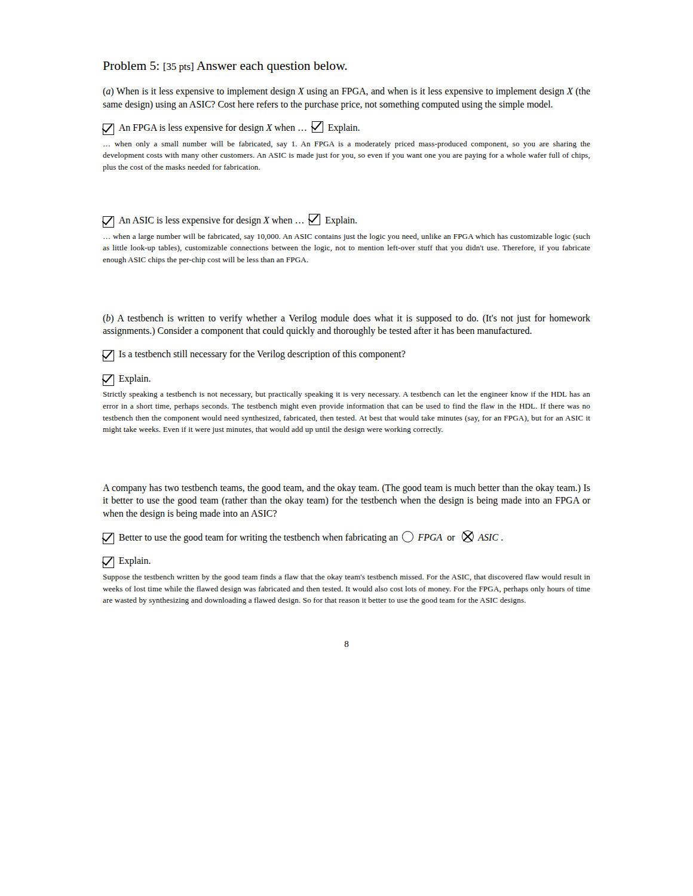Problem 5: [35 pts] Answer each question below.
(a) When is it less expensive to implement design X using an FPGA, and when is it less expensive to implement design X (the same design) using an ASIC? Cost here refers to the purchase price, not something computed using the simple model.
An FPGA is less expensive for design X when … Explain.
… when only a small number will be fabricated, say 1. An FPGA is a moderately priced mass-produced component, so you are sharing the development costs with many other customers. An ASIC is made just for you, so even if you want one you are paying for a whole wafer full of chips, plus the cost of the masks needed for fabrication.
An ASIC is less expensive for design X when … Explain.
… when a large number will be fabricated, say 10,000. An ASIC contains just the logic you need, unlike an FPGA which has customizable logic (such as little look-up tables), customizable connections between the logic, not to mention left-over stuff that you didn't use. Therefore, if you fabricate enough ASIC chips the per-chip cost will be less than an FPGA.
(b) A testbench is written to verify whether a Verilog module does what it is supposed to do. (It's not just for homework assignments.) Consider a component that could quickly and thoroughly be tested after it has been manufactured.
Is a testbench still necessary for the Verilog description of this component?
Explain.
Strictly speaking a testbench is not necessary, but practically speaking it is very necessary. A testbench can let the engineer know if the HDL has an error in a short time, perhaps seconds. The testbench might even provide information that can be used to find the flaw in the HDL. If there was no testbench then the component would need synthesized, fabricated, then tested. At best that would take minutes (say, for an FPGA), but for an ASIC it might take weeks. Even if it were just minutes, that would add up until the design were working correctly.
A company has two testbench teams, the good team, and the okay team. (The good team is much better than the okay team.) Is it better to use the good team (rather than the okay team) for the testbench when the design is being made into an FPGA or when the design is being made into an ASIC?
Better to use the good team for writing the testbench when fabricating an FPGA or ASIC .
Explain.
Suppose the testbench written by the good team finds a flaw that the okay team's testbench missed. For the ASIC, that discovered flaw would result in weeks of lost time while the flawed design was fabricated and then tested. It would also cost lots of money. For the FPGA, perhaps only hours of time are wasted by synthesizing and downloading a flawed design. So for that reason it better to use the good team for the ASIC designs.
8